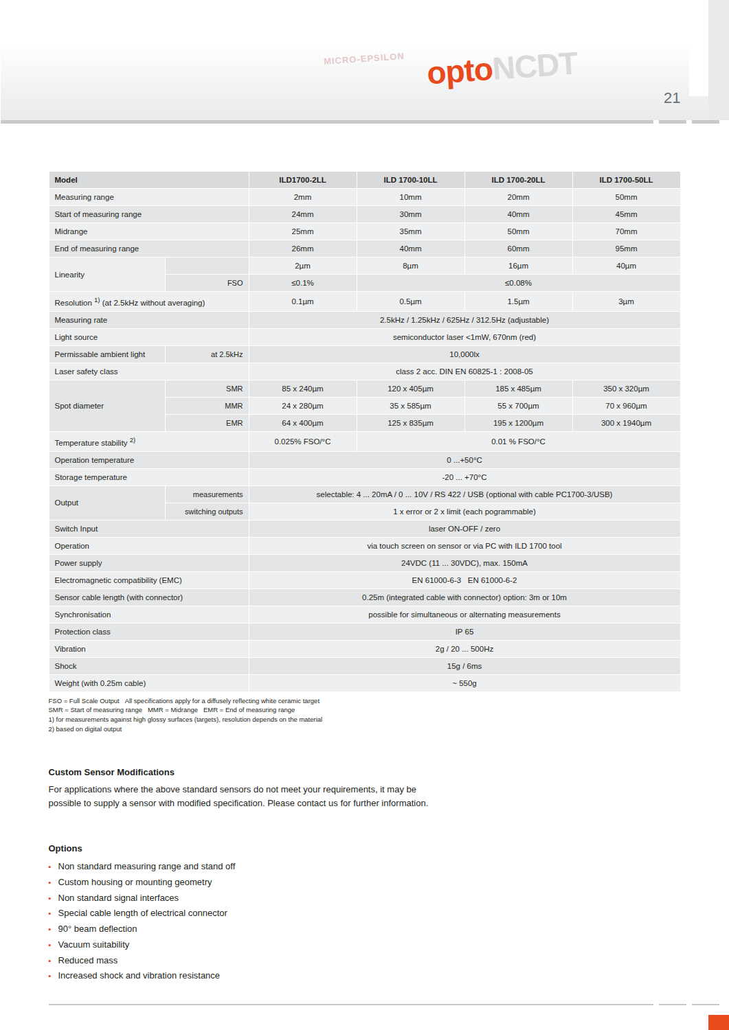MICRO-EPSILON
opto NCDT
21
| Model | ILD1700-2LL | ILD 1700-10LL | ILD 1700-20LL | ILD 1700-50LL |
| --- | --- | --- | --- | --- |
| Measuring range | 2mm | 10mm | 20mm | 50mm |
| Start of measuring range | 24mm | 30mm | 40mm | 45mm |
| Midrange | 25mm | 35mm | 50mm | 70mm |
| End of measuring range | 26mm | 40mm | 60mm | 95mm |
| Linearity | | 2µm | 8µm | 16µm | 40µm |
| FSO | ≤0.1% | ≤0.08% |
| Resolution 1) (at 2.5kHz without averaging) | 0.1µm | 0.5µm | 1.5µm | 3µm |
| Measuring rate | 2.5kHz / 1.25kHz / 625Hz / 312.5Hz (adjustable) |
| Light source | semiconductor laser <1mW, 670nm (red) |
| Permissable ambient light | at 2.5kHz | 10,000lx |
| Laser safety class | class 2 acc. DIN EN 60825-1 : 2008-05 |
| Spot diameter | SMR | 85 x 240µm | 120 x 405µm | 185 x 485µm | 350 x 320µm |
| MMR | 24 x 280µm | 35 x 585µm | 55 x 700µm | 70 x 960µm |
| EMR | 64 x 400µm | 125 x 835µm | 195 x 1200µm | 300 x 1940µm |
| Temperature stability 2) | 0.025% FSO/°C | 0.01 % FSO/°C |
| Operation temperature | 0 ...+50°C |
| Storage temperature | -20 ... +70°C |
| Output | measurements | selectable: 4 ... 20mA / 0 ... 10V / RS 422 / USB (optional with cable PC1700-3/USB) |
| switching outputs | 1 x error or 2 x limit (each pogrammable) |
| Switch Input | laser ON-OFF / zero |
| Operation | via touch screen on sensor or via PC with ILD 1700 tool |
| Power supply | 24VDC (11 ... 30VDC), max. 150mA |
| Electromagnetic compatibility (EMC) | EN 61000-6-3 EN 61000-6-2 |
| Sensor cable length (with connector) | 0.25m (integrated cable with connector) option: 3m or 10m |
| Synchronisation | possible for simultaneous or alternating measurements |
| Protection class | IP 65 |
| Vibration | 2g / 20 ... 500Hz |
| Shock | 15g / 6ms |
| Weight (with 0.25m cable) | ~ 550g |
FSO = Full Scale Output All specifications apply for a diffusely reflecting white ceramic target
SMR = Start of measuring range MMR = Midrange EMR = End of measuring range
1) for measurements against high glossy surfaces (targets), resolution depends on the material
2) based on digital output
Custom Sensor Modifications
For applications where the above standard sensors do not meet your requirements, it may be possible to supply a sensor with modified specification. Please contact us for further information.
Options
Non standard measuring range and stand off
Custom housing or mounting geometry
Non standard signal interfaces
Special cable length of electrical connector
90° beam deflection
Vacuum suitability
Reduced mass
Increased shock and vibration resistance